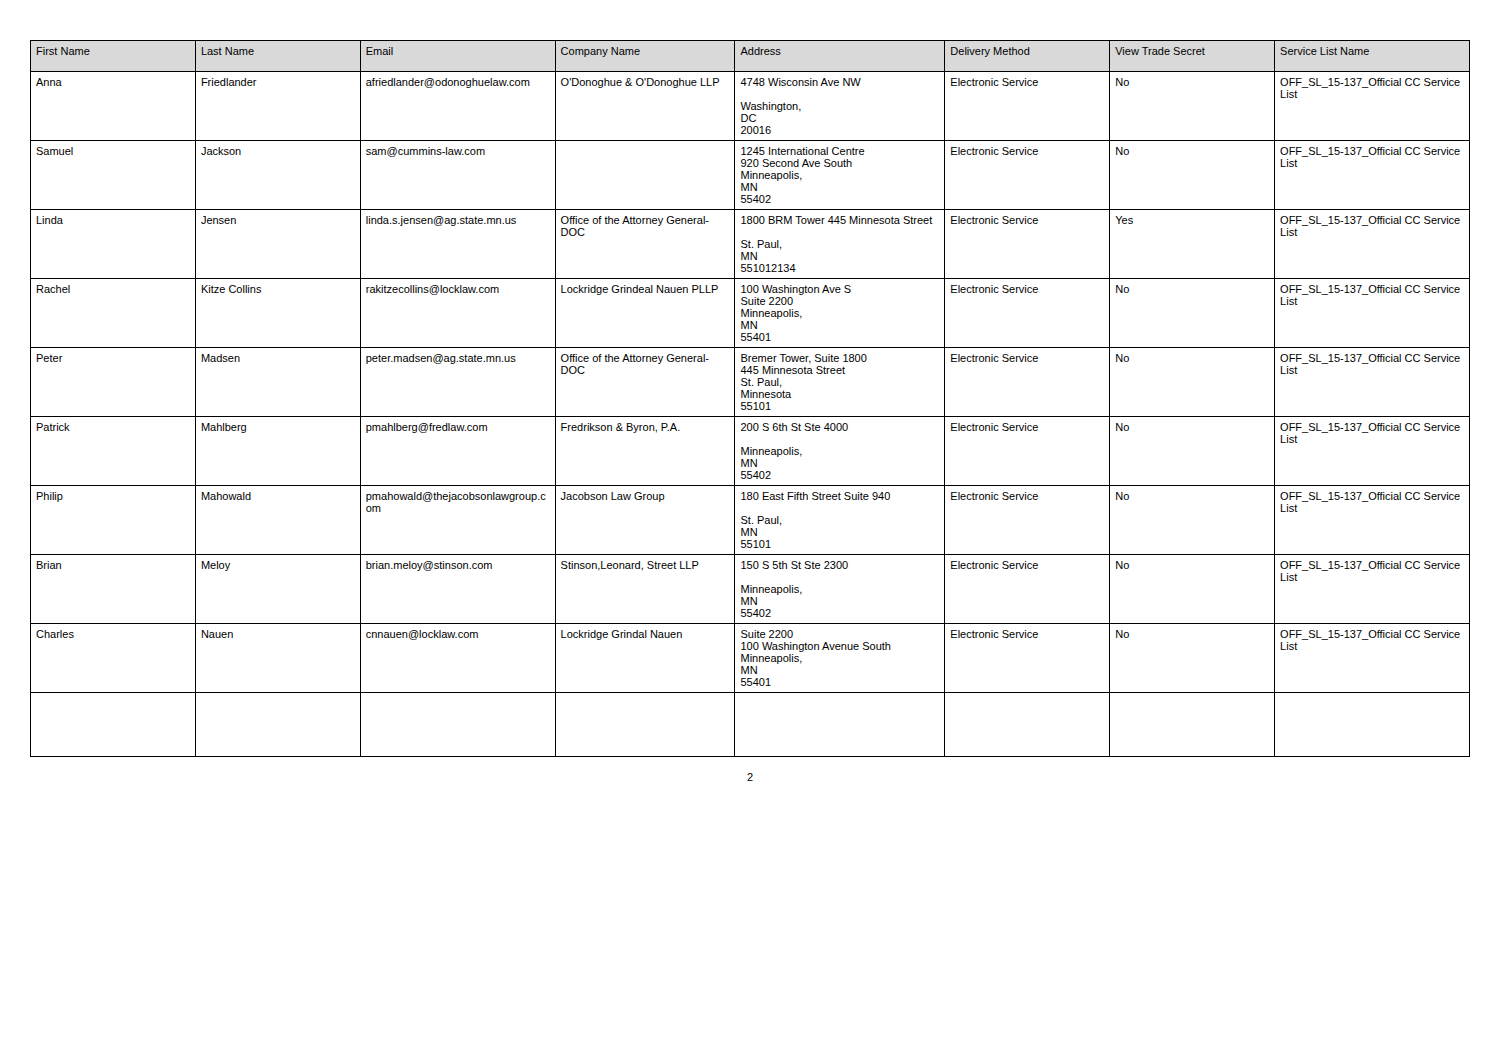| First Name | Last Name | Email | Company Name | Address | Delivery Method | View Trade Secret | Service List Name |
| --- | --- | --- | --- | --- | --- | --- | --- |
| Anna | Friedlander | afriedlander@odonoghuelaw.com | O'Donoghue & O'Donoghue LLP | 4748 Wisconsin Ave NW Washington, DC 20016 | Electronic Service | No | OFF_SL_15-137_Official CC Service List |
| Samuel | Jackson | sam@cummins-law.com | | 1245 International Centre 920 Second Ave South Minneapolis, MN 55402 | Electronic Service | No | OFF_SL_15-137_Official CC Service List |
| Linda | Jensen | linda.s.jensen@ag.state.mn.us | Office of the Attorney General-DOC | 1800 BRM Tower 445 Minnesota Street St. Paul, MN 551012134 | Electronic Service | Yes | OFF_SL_15-137_Official CC Service List |
| Rachel | Kitze Collins | rakitzecollins@locklaw.com | Lockridge Grindeal Nauen PLLP | 100 Washington Ave S Suite 2200 Minneapolis, MN 55401 | Electronic Service | No | OFF_SL_15-137_Official CC Service List |
| Peter | Madsen | peter.madsen@ag.state.mn.us | Office of the Attorney General-DOC | Bremer Tower, Suite 1800 445 Minnesota Street St. Paul, Minnesota 55101 | Electronic Service | No | OFF_SL_15-137_Official CC Service List |
| Patrick | Mahlberg | pmahlberg@fredlaw.com | Fredrikson & Byron, P.A. | 200 S 6th St Ste 4000 Minneapolis, MN 55402 | Electronic Service | No | OFF_SL_15-137_Official CC Service List |
| Philip | Mahowald | pmahowald@thejacobsonlawgroup.com | Jacobson Law Group | 180 East Fifth Street Suite 940 St. Paul, MN 55101 | Electronic Service | No | OFF_SL_15-137_Official CC Service List |
| Brian | Meloy | brian.meloy@stinson.com | Stinson,Leonard, Street LLP | 150 S 5th St Ste 2300 Minneapolis, MN 55402 | Electronic Service | No | OFF_SL_15-137_Official CC Service List |
| Charles | Nauen | cnnauen@locklaw.com | Lockridge Grindal Nauen | Suite 2200 100 Washington Avenue South Minneapolis, MN 55401 | Electronic Service | No | OFF_SL_15-137_Official CC Service List |
2